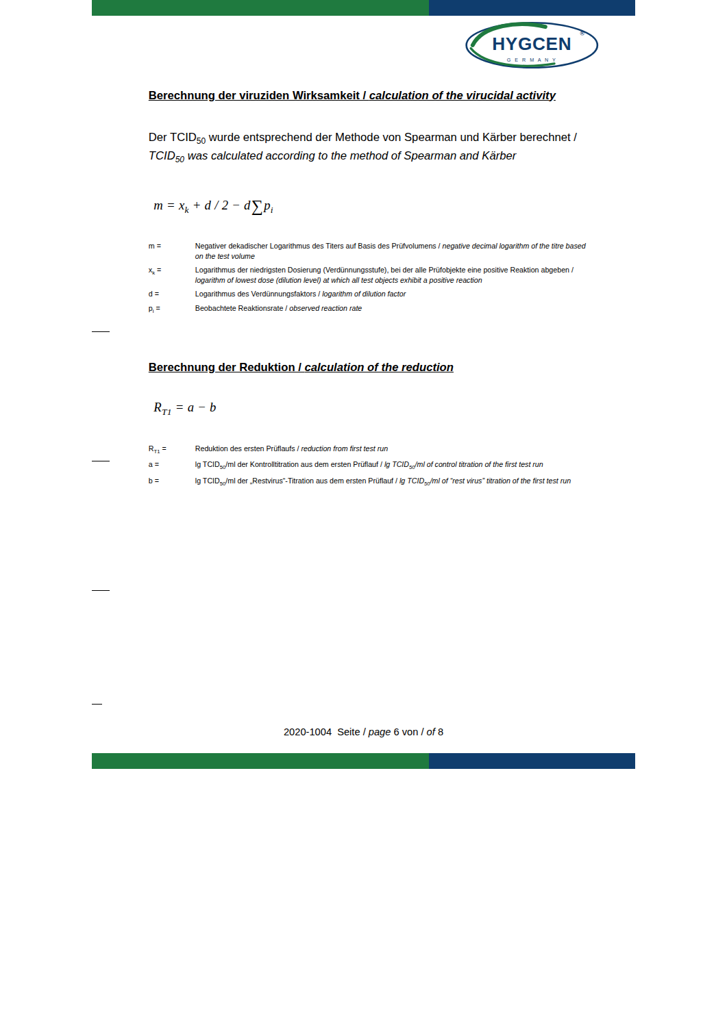HYGCEN ® G E R M A N Y
Berechnung der viruziden Wirksamkeit / calculation of the virucidal activity
Der TCID50 wurde entsprechend der Methode von Spearman und Kärber berechnet / TCID50 was calculated according to the method of Spearman and Kärber
m = xk + d / 2 − d∑pi
| m = | Negativer dekadischer Logarithmus des Titers auf Basis des Prüfvolumens / negative decimal logarithm of the titre based on the test volume |
| x k = | Logarithmus der niedrigsten Dosierung (Verdünnungsstufe), bei der alle Prüfobjekte eine positive Reaktion abgeben / logarithm of lowest dose (dilution level) at which all test objects exhibit a positive reaction |
| d = | Logarithmus des Verdünnungsfaktors / logarithm of dilution factor |
| p i = | Beobachtete Reaktionsrate / observed reaction rate |
Berechnung der Reduktion / calculation of the reduction
RT1 = a − b
| R T1 = | Reduktion des ersten Prüflaufs / reduction from first test run |
| a = | lg TCID 50 /ml der Kontrolltitration aus dem ersten Prüflauf / lg TCID 50 /ml of control titration of the first test run |
| b = | lg TCID 50 /ml der „Restvirus“-Titration aus dem ersten Prüflauf / lg TCID 50 /ml of “rest virus” titration of the first test run |
2020-1004 Seite / page 6 von / of 8